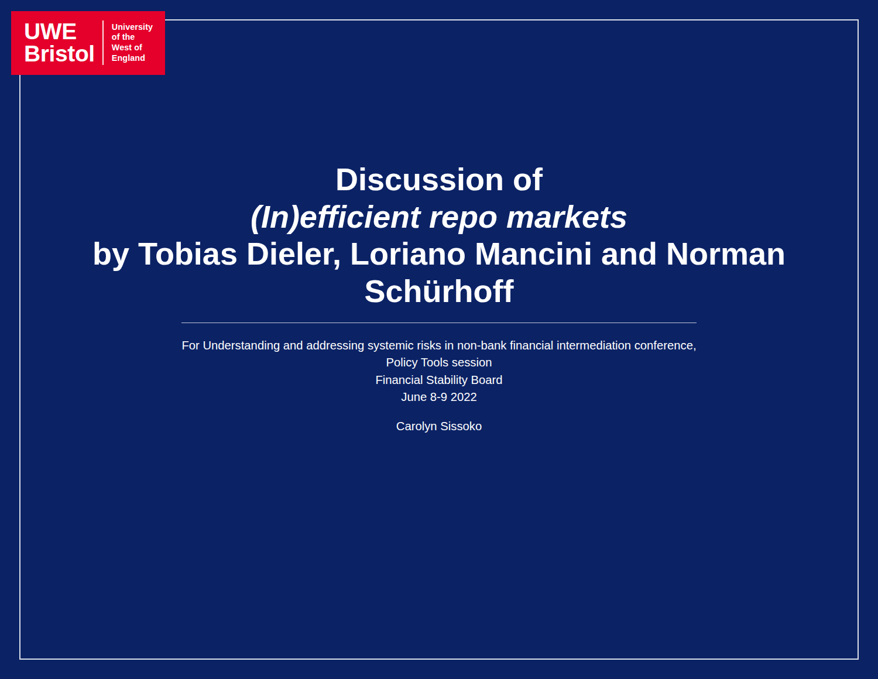UWE
Bristol University
of the
West of
England
Discussion of
(In)efficient repo markets
by Tobias Dieler, Loriano Mancini and Norman Schürhoff
For Understanding and addressing systemic risks in non-bank financial intermediation conference, Policy Tools session
Financial Stability Board
June 8-9 2022
Carolyn Sissoko